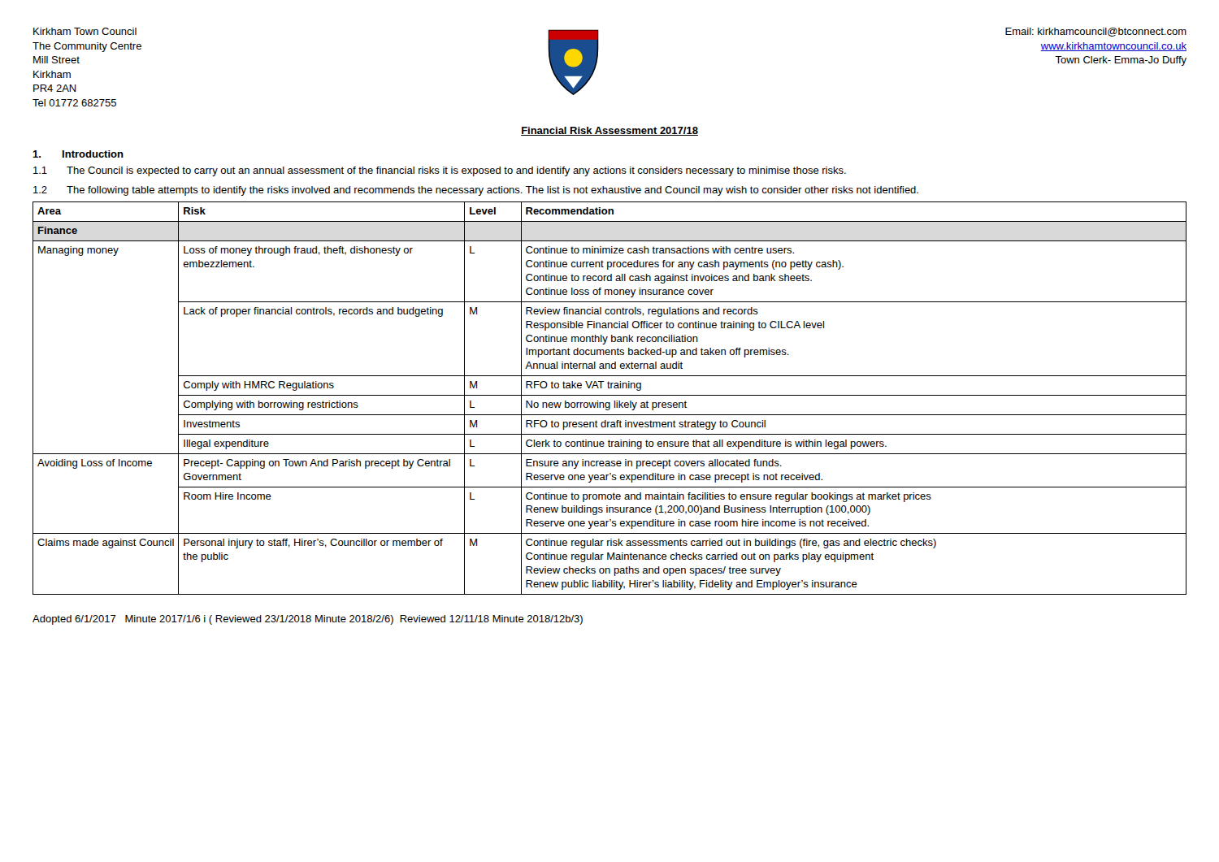Kirkham Town Council
The Community Centre
Mill Street
Kirkham
PR4 2AN
Tel 01772 682755
Email: kirkhamcouncil@btconnect.com
www.kirkhamtowncouncil.co.uk
Town Clerk- Emma-Jo Duffy
Financial Risk Assessment 2017/18
1. Introduction
1.1
The Council is expected to carry out an annual assessment of the financial risks it is exposed to and identify any actions it considers necessary to minimise those risks.
1.2
The following table attempts to identify the risks involved and recommends the necessary actions. The list is not exhaustive and Council may wish to consider other risks not identified.
| Area | Risk | Level | Recommendation |
| --- | --- | --- | --- |
| Finance | | | |
| Managing money | Loss of money through fraud, theft, dishonesty or embezzlement. | L | Continue to minimize cash transactions with centre users. Continue current procedures for any cash payments (no petty cash). Continue to record all cash against invoices and bank sheets. Continue loss of money insurance cover |
| Lack of proper financial controls, records and budgeting | M | Review financial controls, regulations and records Responsible Financial Officer to continue training to CILCA level Continue monthly bank reconciliation Important documents backed-up and taken off premises. Annual internal and external audit |
| Comply with HMRC Regulations | M | RFO to take VAT training |
| Complying with borrowing restrictions | L | No new borrowing likely at present |
| Investments | M | RFO to present draft investment strategy to Council |
| Illegal expenditure | L | Clerk to continue training to ensure that all expenditure is within legal powers. |
| Avoiding Loss of Income | Precept- Capping on Town And Parish precept by Central Government | L | Ensure any increase in precept covers allocated funds. Reserve one year’s expenditure in case precept is not received. |
| Room Hire Income | L | Continue to promote and maintain facilities to ensure regular bookings at market prices Renew buildings insurance (1,200,00)and Business Interruption (100,000) Reserve one year’s expenditure in case room hire income is not received. |
| Claims made against Council | Personal injury to staff, Hirer’s, Councillor or member of the public | M | Continue regular risk assessments carried out in buildings (fire, gas and electric checks) Continue regular Maintenance checks carried out on parks play equipment Review checks on paths and open spaces/ tree survey Renew public liability, Hirer’s liability, Fidelity and Employer’s insurance |
Adopted 6/1/2017 Minute 2017/1/6 i ( Reviewed 23/1/2018 Minute 2018/2/6) Reviewed 12/11/18 Minute 2018/12b/3)